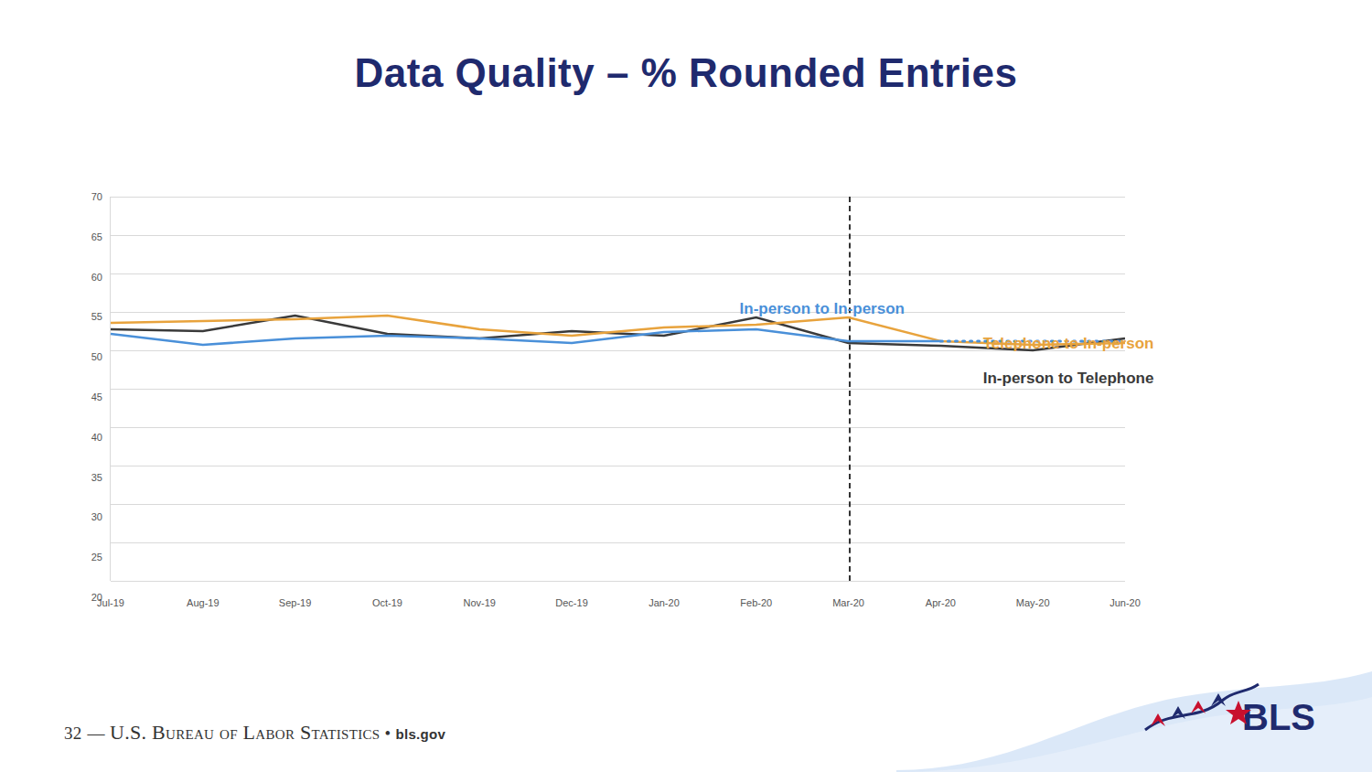Data Quality – % Rounded Entries
70
65
60
55
50
45
40
35
30
25
20
In-person to In-person
Telephone to In-person
In-person to Telephone
Jul-19
Aug-19
Sep-19
Oct-19
Nov-19
Dec-19
Jan-20
Feb-20
Mar-20
Apr-20
May-20
Jun-20
32— U.S. Bureau of Labor Statistics • bls.gov
BLS